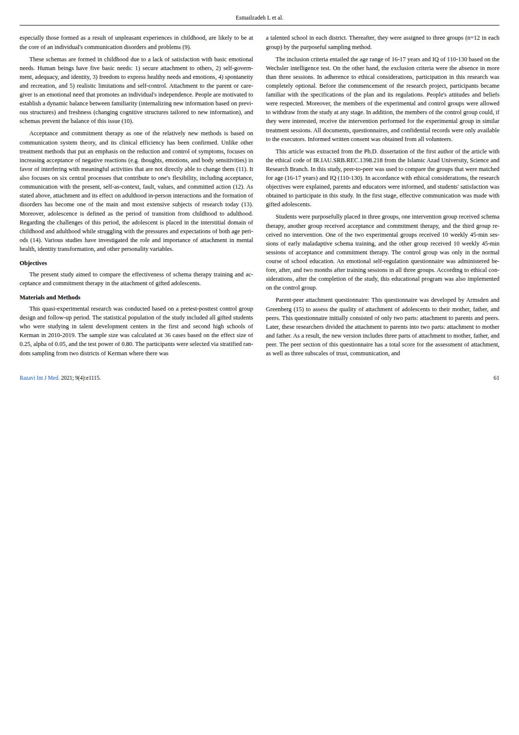Esmailzadeh L et al.
especially those formed as a result of unpleasant experiences in childhood, are likely to be at the core of an individual's communication disorders and problems (9).
These schemas are formed in childhood due to a lack of satisfaction with basic emotional needs. Human beings have five basic needs: 1) secure attachment to others, 2) self-government, adequacy, and identity, 3) freedom to express healthy needs and emotions, 4) spontaneity and recreation, and 5) realistic limitations and self-control. Attachment to the parent or caregiver is an emotional need that promotes an individual's independence. People are motivated to establish a dynamic balance between familiarity (internalizing new information based on previous structures) and freshness (changing cognitive structures tailored to new information), and schemas prevent the balance of this issue (10).
Acceptance and commitment therapy as one of the relatively new methods is based on communication system theory, and its clinical efficiency has been confirmed. Unlike other treatment methods that put an emphasis on the reduction and control of symptoms, focuses on increasing acceptance of negative reactions (e.g. thoughts, emotions, and body sensitivities) in favor of interfering with meaningful activities that are not directly able to change them (11). It also focuses on six central processes that contribute to one's flexibility, including acceptance, communication with the present, self-as-context, fault, values, and committed action (12). As stated above, attachment and its effect on adulthood in-person interactions and the formation of disorders has become one of the main and most extensive subjects of research today (13). Moreover, adolescence is defined as the period of transition from childhood to adulthood. Regarding the challenges of this period, the adolescent is placed in the interstitial domain of childhood and adulthood while struggling with the pressures and expectations of both age periods (14). Various studies have investigated the role and importance of attachment in mental health, identity transformation, and other personality variables.
Objectives
The present study aimed to compare the effectiveness of schema therapy training and acceptance and commitment therapy in the attachment of gifted adolescents.
Materials and Methods
This quasi-experimental research was conducted based on a pretest-posttest control group design and follow-up period. The statistical population of the study included all gifted students who were studying in talent development centers in the first and second high schools of Kerman in 2010-2019. The sample size was calculated at 36 cases based on the effect size of 0.25, alpha of 0.05, and the test power of 0.80. The participants were selected via stratified random sampling from two districts of Kerman where there was
a talented school in each district. Thereafter, they were assigned to three groups (n=12 in each group) by the purposeful sampling method.
The inclusion criteria entailed the age range of 16-17 years and IQ of 110-130 based on the Wechsler intelligence test. On the other hand, the exclusion criteria were the absence in more than three sessions. In adherence to ethical considerations, participation in this research was completely optional. Before the commencement of the research project, participants became familiar with the specifications of the plan and its regulations. People's attitudes and beliefs were respected. Moreover, the members of the experimental and control groups were allowed to withdraw from the study at any stage. In addition, the members of the control group could, if they were interested, receive the intervention performed for the experimental group in similar treatment sessions. All documents, questionnaires, and confidential records were only available to the executors. Informed written consent was obtained from all volunteers.
This article was extracted from the Ph.D. dissertation of the first author of the article with the ethical code of IR.IAU.SRB.REC.1398.218 from the Islamic Azad University, Science and Research Branch. In this study, peer-to-peer was used to compare the groups that were matched for age (16-17 years) and IQ (110-130). In accordance with ethical considerations, the research objectives were explained, parents and educators were informed, and students' satisfaction was obtained to participate in this study. In the first stage, effective communication was made with gifted adolescents.
Students were purposefully placed in three groups, one intervention group received schema therapy, another group received acceptance and commitment therapy, and the third group received no intervention. One of the two experimental groups received 10 weekly 45-min sessions of early maladaptive schema training, and the other group received 10 weekly 45-min sessions of acceptance and commitment therapy. The control group was only in the normal course of school education. An emotional self-regulation questionnaire was administered before, after, and two months after training sessions in all three groups. According to ethical considerations, after the completion of the study, this educational program was also implemented on the control group.
Parent-peer attachment questionnaire: This questionnaire was developed by Armsden and Greenberg (15) to assess the quality of attachment of adolescents to their mother, father, and peers. This questionnaire initially consisted of only two parts: attachment to parents and peers. Later, these researchers divided the attachment to parents into two parts: attachment to mother and father. As a result, the new version includes three parts of attachment to mother, father, and peer. The peer section of this questionnaire has a total score for the assessment of attachment, as well as three subscales of trust, communication, and
Razavi Int J Med. 2021; 9(4):e1115.
61